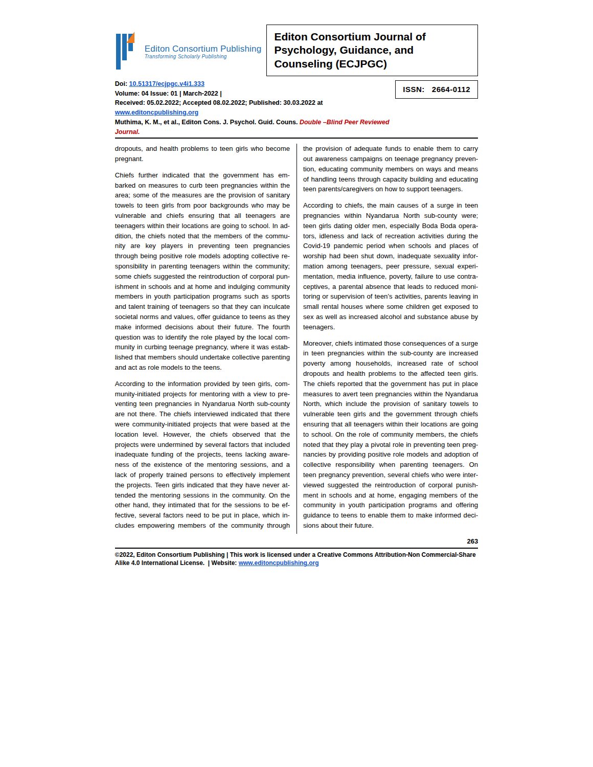Editon Consortium Publishing
Transforming Scholarly Publishing
Editon Consortium Journal of Psychology, Guidance, and Counseling (ECJPGC)
ISSN: 2664-0112
Doi: 10.51317/ecjpgc.v4i1.333
Volume: 04 Issue: 01 | March-2022 |
Received: 05.02.2022; Accepted 08.02.2022; Published: 30.03.2022 at www.editoncpublishing.org
Muthima, K. M., et al., Editon Cons. J. Psychol. Guid. Couns. Double –Blind Peer Reviewed Journal.
dropouts, and health problems to teen girls who become pregnant.
Chiefs further indicated that the government has embarked on measures to curb teen pregnancies within the area; some of the measures are the provision of sanitary towels to teen girls from poor backgrounds who may be vulnerable and chiefs ensuring that all teenagers are teenagers within their locations are going to school. In addition, the chiefs noted that the members of the community are key players in preventing teen pregnancies through being positive role models adopting collective responsibility in parenting teenagers within the community; some chiefs suggested the reintroduction of corporal punishment in schools and at home and indulging community members in youth participation programs such as sports and talent training of teenagers so that they can inculcate societal norms and values, offer guidance to teens as they make informed decisions about their future. The fourth question was to identify the role played by the local community in curbing teenage pregnancy, where it was established that members should undertake collective parenting and act as role models to the teens.
According to the information provided by teen girls, community-initiated projects for mentoring with a view to preventing teen pregnancies in Nyandarua North sub-county are not there. The chiefs interviewed indicated that there were community-initiated projects that were based at the location level. However, the chiefs observed that the projects were undermined by several factors that included inadequate funding of the projects, teens lacking awareness of the existence of the mentoring sessions, and a lack of properly trained persons to effectively implement the projects. Teen girls indicated that they have never attended the mentoring sessions in the community. On the other hand, they intimated that for the sessions to be effective, several factors need to be put in place, which includes empowering members of the community through the provision of adequate funds to enable them to carry out awareness campaigns on teenage pregnancy prevention, educating community members on ways and means of handling teens through capacity building and educating teen parents/caregivers on how to support teenagers.
According to chiefs, the main causes of a surge in teen pregnancies within Nyandarua North sub-county were; teen girls dating older men, especially Boda Boda operators, idleness and lack of recreation activities during the Covid-19 pandemic period when schools and places of worship had been shut down, inadequate sexuality information among teenagers, peer pressure, sexual experimentation, media influence, poverty, failure to use contraceptives, a parental absence that leads to reduced monitoring or supervision of teen’s activities, parents leaving in small rental houses where some children get exposed to sex as well as increased alcohol and substance abuse by teenagers.
Moreover, chiefs intimated those consequences of a surge in teen pregnancies within the sub-county are increased poverty among households, increased rate of school dropouts and health problems to the affected teen girls. The chiefs reported that the government has put in place measures to avert teen pregnancies within the Nyandarua North, which include the provision of sanitary towels to vulnerable teen girls and the government through chiefs ensuring that all teenagers within their locations are going to school. On the role of community members, the chiefs noted that they play a pivotal role in preventing teen pregnancies by providing positive role models and adoption of collective responsibility when parenting teenagers. On teen pregnancy prevention, several chiefs who were interviewed suggested the reintroduction of corporal punishment in schools and at home, engaging members of the community in youth participation programs and offering guidance to teens to enable them to make informed decisions about their future.
263
©2022, Editon Consortium Publishing | This work is licensed under a Creative Commons Attribution-Non Commercial-Share Alike 4.0 International License. | Website: www.editoncpublishing.org